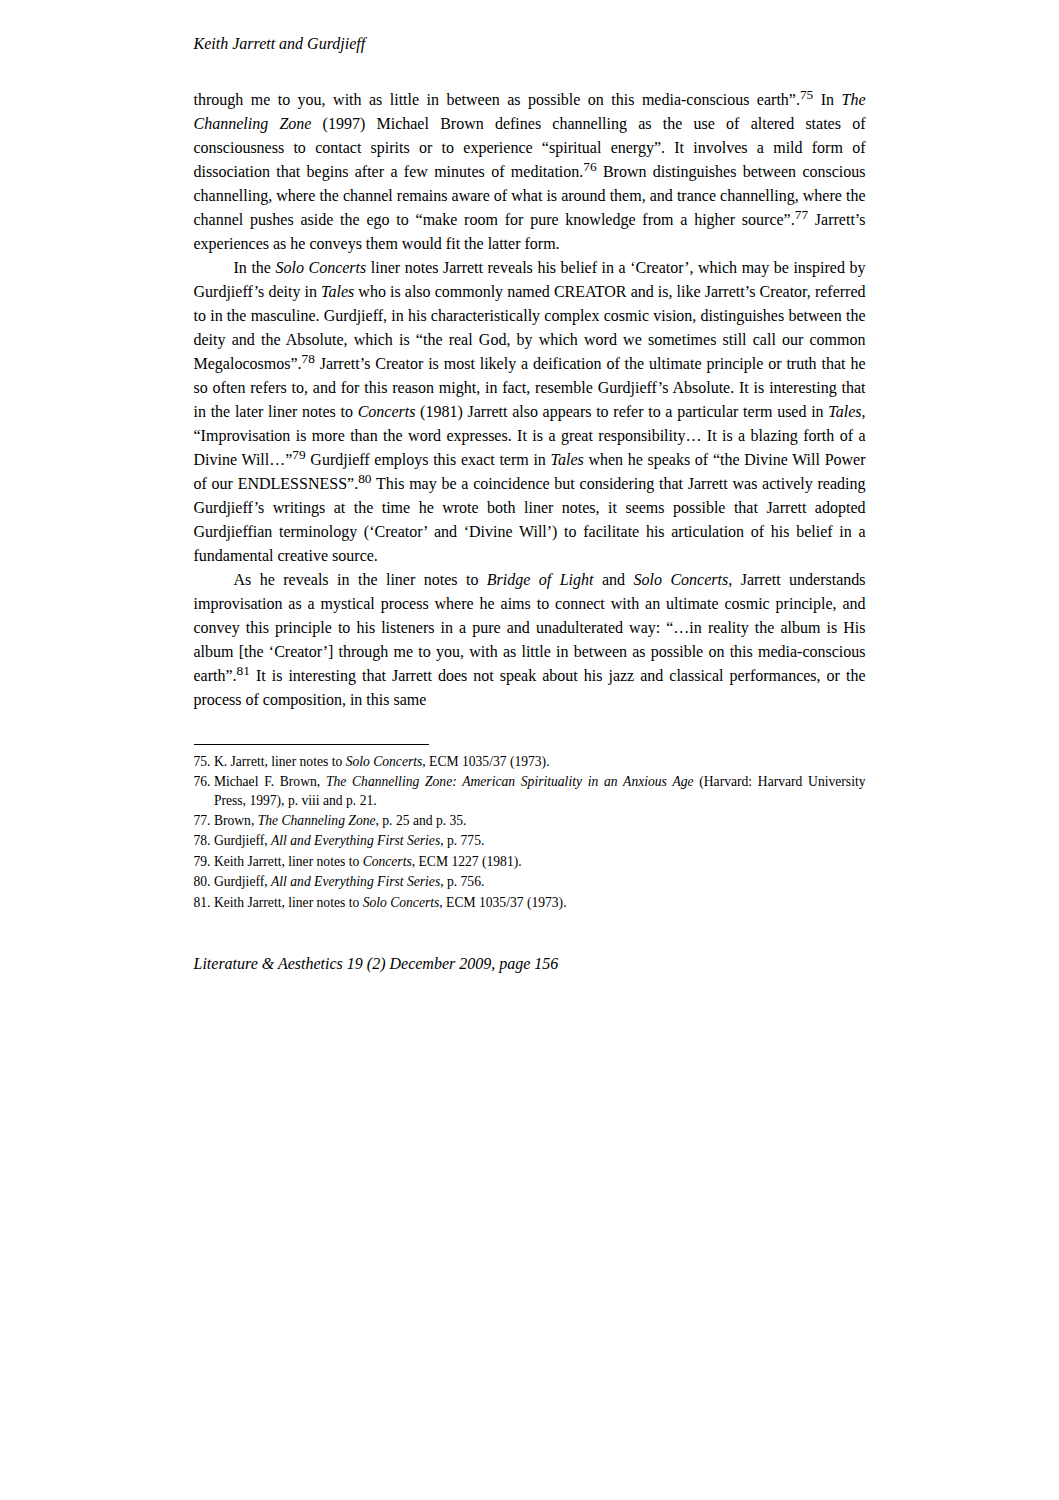Keith Jarrett and Gurdjieff
through me to you, with as little in between as possible on this media-conscious earth”.75 In The Channeling Zone (1997) Michael Brown defines channelling as the use of altered states of consciousness to contact spirits or to experience “spiritual energy”. It involves a mild form of dissociation that begins after a few minutes of meditation.76 Brown distinguishes between conscious channelling, where the channel remains aware of what is around them, and trance channelling, where the channel pushes aside the ego to “make room for pure knowledge from a higher source”.77 Jarrett’s experiences as he conveys them would fit the latter form.
In the Solo Concerts liner notes Jarrett reveals his belief in a ‘Creator’, which may be inspired by Gurdjieff’s deity in Tales who is also commonly named CREATOR and is, like Jarrett’s Creator, referred to in the masculine. Gurdjieff, in his characteristically complex cosmic vision, distinguishes between the deity and the Absolute, which is “the real God, by which word we sometimes still call our common Megalocosmos”.78 Jarrett’s Creator is most likely a deification of the ultimate principle or truth that he so often refers to, and for this reason might, in fact, resemble Gurdjieff’s Absolute. It is interesting that in the later liner notes to Concerts (1981) Jarrett also appears to refer to a particular term used in Tales, “Improvisation is more than the word expresses. It is a great responsibility… It is a blazing forth of a Divine Will…”79 Gurdjieff employs this exact term in Tales when he speaks of “the Divine Will Power of our ENDLESSNESS”.80 This may be a coincidence but considering that Jarrett was actively reading Gurdjieff’s writings at the time he wrote both liner notes, it seems possible that Jarrett adopted Gurdjieffian terminology (‘Creator’ and ‘Divine Will’) to facilitate his articulation of his belief in a fundamental creative source.
As he reveals in the liner notes to Bridge of Light and Solo Concerts, Jarrett understands improvisation as a mystical process where he aims to connect with an ultimate cosmic principle, and convey this principle to his listeners in a pure and unadulterated way: “…in reality the album is His album [the ‘Creator’] through me to you, with as little in between as possible on this media-conscious earth”.81 It is interesting that Jarrett does not speak about his jazz and classical performances, or the process of composition, in this same
K. Jarrett, liner notes to Solo Concerts, ECM 1035/37 (1973).
Michael F. Brown, The Channelling Zone: American Spirituality in an Anxious Age (Harvard: Harvard University Press, 1997), p. viii and p. 21.
Brown, The Channeling Zone, p. 25 and p. 35.
Gurdjieff, All and Everything First Series, p. 775.
Keith Jarrett, liner notes to Concerts, ECM 1227 (1981).
Gurdjieff, All and Everything First Series, p. 756.
Keith Jarrett, liner notes to Solo Concerts, ECM 1035/37 (1973).
Literature & Aesthetics 19 (2) December 2009, page 156